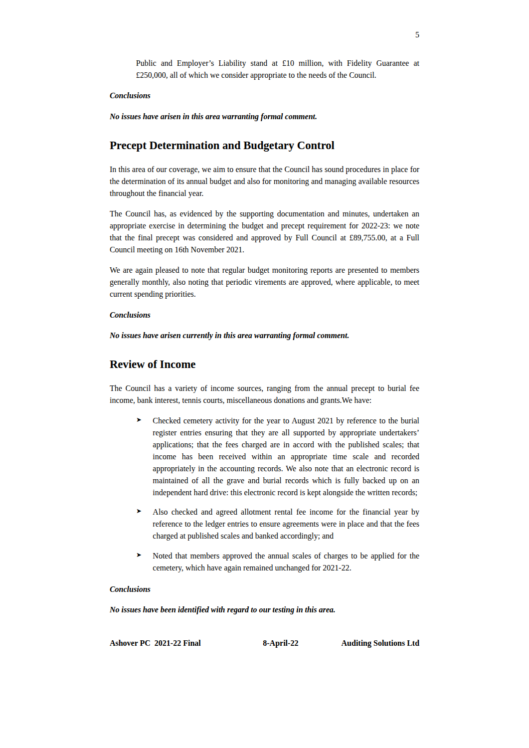5
Public and Employer’s Liability stand at £10 million, with Fidelity Guarantee at £250,000, all of which we consider appropriate to the needs of the Council.
Conclusions
No issues have arisen in this area warranting formal comment.
Precept Determination and Budgetary Control
In this area of our coverage, we aim to ensure that the Council has sound procedures in place for the determination of its annual budget and also for monitoring and managing available resources throughout the financial year.
The Council has, as evidenced by the supporting documentation and minutes, undertaken an appropriate exercise in determining the budget and precept requirement for 2022-23: we note that the final precept was considered and approved by Full Council at £89,755.00, at a Full Council meeting on 16th November 2021.
We are again pleased to note that regular budget monitoring reports are presented to members generally monthly, also noting that periodic virements are approved, where applicable, to meet current spending priorities.
Conclusions
No issues have arisen currently in this area warranting formal comment.
Review of Income
The Council has a variety of income sources, ranging from the annual precept to burial fee income, bank interest, tennis courts, miscellaneous donations and grants.We have:
Checked cemetery activity for the year to August 2021 by reference to the burial register entries ensuring that they are all supported by appropriate undertakers’ applications; that the fees charged are in accord with the published scales; that income has been received within an appropriate time scale and recorded appropriately in the accounting records. We also note that an electronic record is maintained of all the grave and burial records which is fully backed up on an independent hard drive: this electronic record is kept alongside the written records;
Also checked and agreed allotment rental fee income for the financial year by reference to the ledger entries to ensure agreements were in place and that the fees charged at published scales and banked accordingly; and
Noted that members approved the annual scales of charges to be applied for the cemetery, which have again remained unchanged for 2021-22.
Conclusions
No issues have been identified with regard to our testing in this area.
Ashover PC 2021-22 Final
8-April-22
Auditing Solutions Ltd